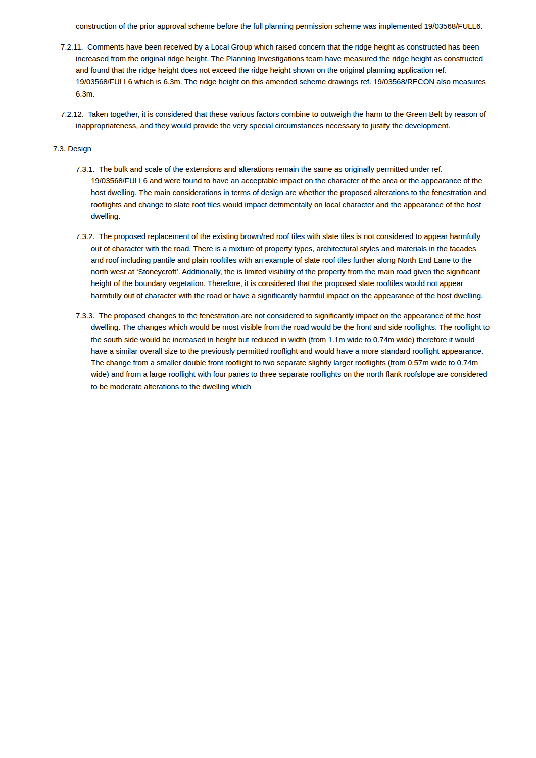construction of the prior approval scheme before the full planning permission scheme was implemented 19/03568/FULL6.
7.2.11. Comments have been received by a Local Group which raised concern that the ridge height as constructed has been increased from the original ridge height. The Planning Investigations team have measured the ridge height as constructed and found that the ridge height does not exceed the ridge height shown on the original planning application ref. 19/03568/FULL6 which is 6.3m. The ridge height on this amended scheme drawings ref. 19/03568/RECON also measures 6.3m.
7.2.12. Taken together, it is considered that these various factors combine to outweigh the harm to the Green Belt by reason of inappropriateness, and they would provide the very special circumstances necessary to justify the development.
7.3. Design
7.3.1. The bulk and scale of the extensions and alterations remain the same as originally permitted under ref. 19/03568/FULL6 and were found to have an acceptable impact on the character of the area or the appearance of the host dwelling. The main considerations in terms of design are whether the proposed alterations to the fenestration and rooflights and change to slate roof tiles would impact detrimentally on local character and the appearance of the host dwelling.
7.3.2. The proposed replacement of the existing brown/red roof tiles with slate tiles is not considered to appear harmfully out of character with the road. There is a mixture of property types, architectural styles and materials in the facades and roof including pantile and plain rooftiles with an example of slate roof tiles further along North End Lane to the north west at ‘Stoneycroft’. Additionally, the is limited visibility of the property from the main road given the significant height of the boundary vegetation. Therefore, it is considered that the proposed slate rooftiles would not appear harmfully out of character with the road or have a significantly harmful impact on the appearance of the host dwelling.
7.3.3. The proposed changes to the fenestration are not considered to significantly impact on the appearance of the host dwelling. The changes which would be most visible from the road would be the front and side rooflights. The rooflight to the south side would be increased in height but reduced in width (from 1.1m wide to 0.74m wide) therefore it would have a similar overall size to the previously permitted rooflight and would have a more standard rooflight appearance. The change from a smaller double front rooflight to two separate slightly larger rooflights (from 0.57m wide to 0.74m wide) and from a large rooflight with four panes to three separate rooflights on the north flank roofslope are considered to be moderate alterations to the dwelling which